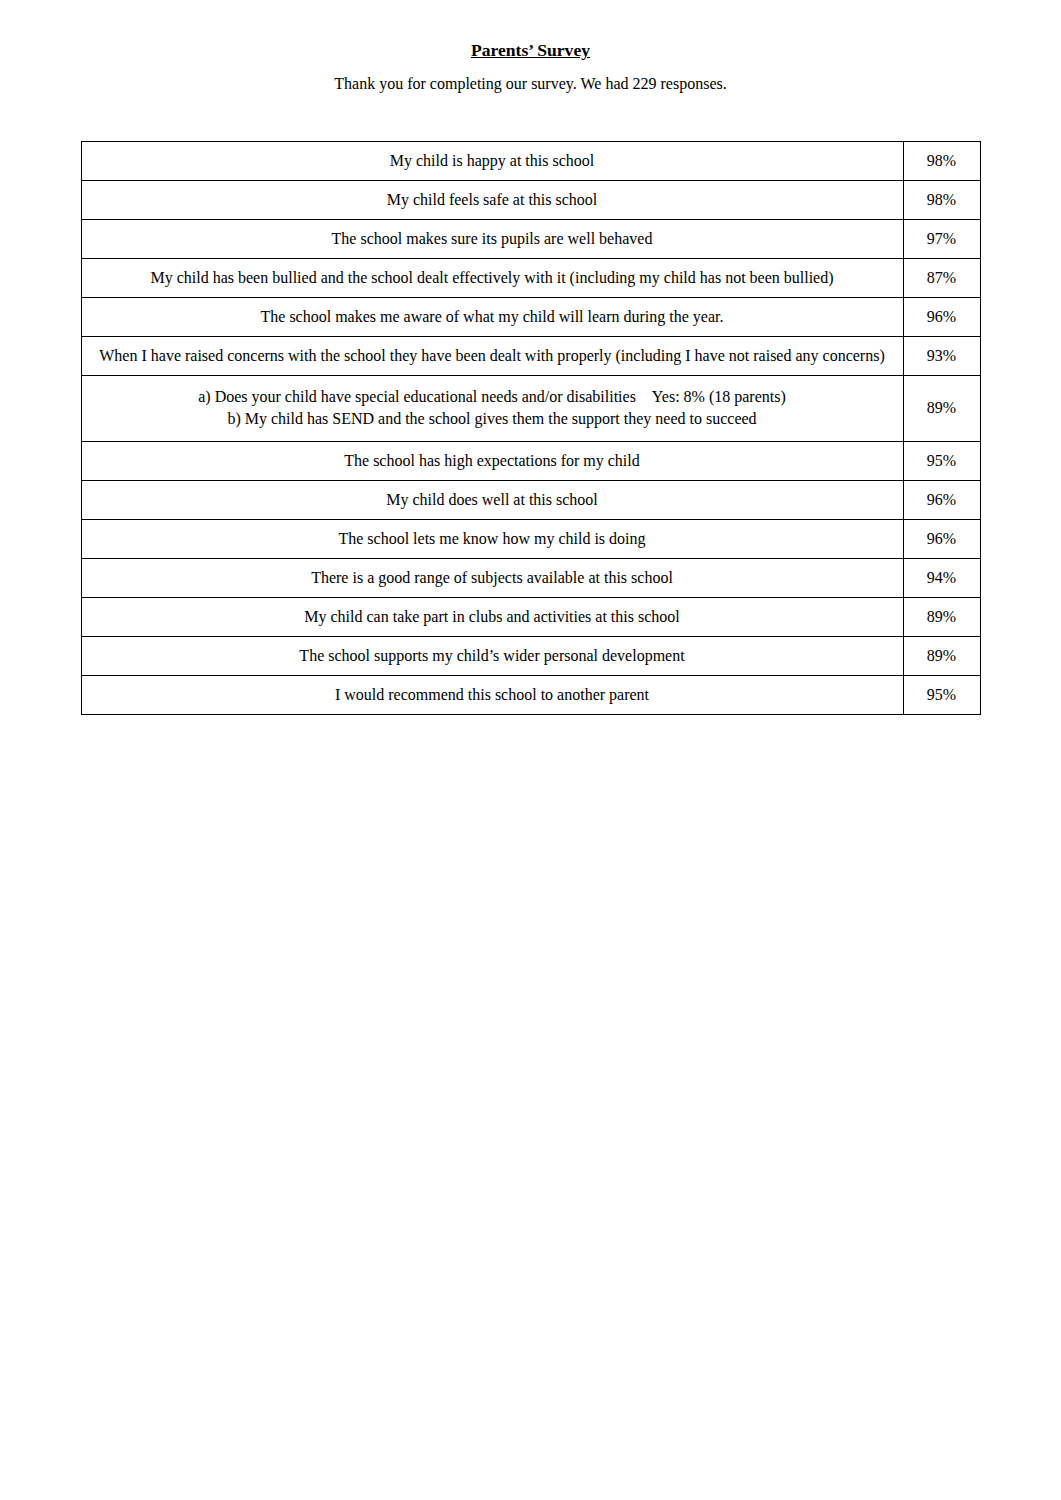Parents’ Survey
Thank you for completing our survey. We had 229 responses.
| My child is happy at this school | 98% |
| My child feels safe at this school | 98% |
| The school makes sure its pupils are well behaved | 97% |
| My child has been bullied and the school dealt effectively with it (including my child has not been bullied) | 87% |
| The school makes me aware of what my child will learn during the year. | 96% |
| When I have raised concerns with the school they have been dealt with properly (including I have not raised any concerns) | 93% |
| a) Does your child have special educational needs and/or disabilities Yes: 8% (18 parents) b) My child has SEND and the school gives them the support they need to succeed | 89% |
| The school has high expectations for my child | 95% |
| My child does well at this school | 96% |
| The school lets me know how my child is doing | 96% |
| There is a good range of subjects available at this school | 94% |
| My child can take part in clubs and activities at this school | 89% |
| The school supports my child’s wider personal development | 89% |
| I would recommend this school to another parent | 95% |